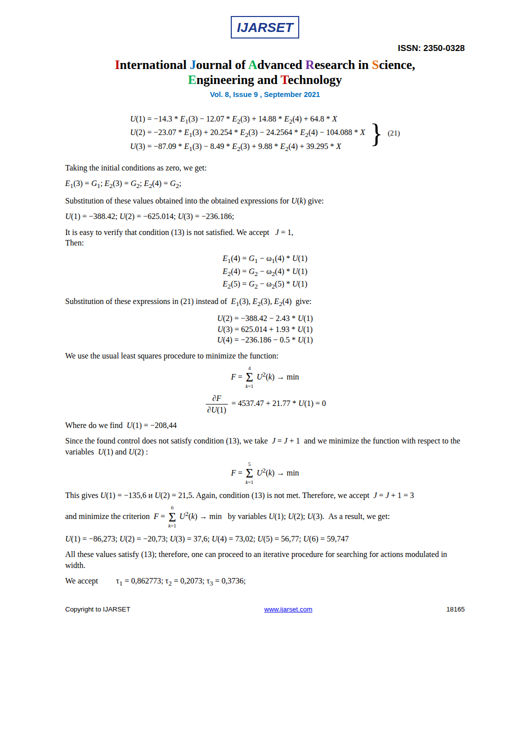IJARSET
ISSN: 2350-0328
International Journal of Advanced Research in Science,
Engineering and Technology
Vol. 8, Issue 9 , September 2021
U(1) = −14.3 * E1(3) − 12.07 * E2(3) + 14.88 * E2(4) + 64.8 * X
U(2) = −23.07 * E1(3) + 20.254 * E2(3) − 24.2564 * E2(4) − 104.088 * X
U(3) = −87.09 * E1(3) − 8.49 * E2(3) + 9.88 * E2(4) + 39.295 * X
} (21)
Taking the initial conditions as zero, we get:
E1(3) = G1; E2(3) = G2; E2(4) = G2;
Substitution of these values obtained into the obtained expressions for U(k) give:
U(1) = −388.42; U(2) = −625.014; U(3) = −236.186;
It is easy to verify that condition (13) is not satisfied. We accept J = 1,
Then:
E1(4) = G1 − ω1(4) * U(1)
E2(4) = G2 − ω2(4) * U(1)
E2(5) = G2 − ω2(5) * U(1)
Substitution of these expressions in (21) instead of E1(3), E2(3), E2(4) give:
U(2) = −388.42 − 2.43 * U(1)
U(3) = 625.014 + 1.93 * U(1)
U(4) = −236.186 − 0.5 * U(1)
We use the usual least squares procedure to minimize the function:
F = 4 Σ k=1 U2(k) → min
∂F ∂U(1) = 4537.47 + 21.77 * U(1) = 0
Where do we find U(1) = −208,44
Since the found control does not satisfy condition (13), we take J = J + 1 and we minimize the function with respect to the variables U(1) and U(2) :
F = 5 Σ k=1 U2(k) → min
This gives U(1) = −135,6 и U(2) = 21,5. Again, condition (13) is not met. Therefore, we accept J = J + 1 = 3
and minimize the criterion F = 6 Σ k=1 U2(k) → min by variables U(1); U(2); U(3). As a result, we get:
U(1) = −86,273; U(2) = −20,73; U(3) = 37,6; U(4) = 73,02; U(5) = 56,77; U(6) = 59,747
All these values satisfy (13); therefore, one can proceed to an iterative procedure for searching for actions modulated in width.
We accept τ1 = 0,862773; τ2 = 0,2073; τ3 = 0,3736;
Copyright to IJARSET www.ijarset.com 18165